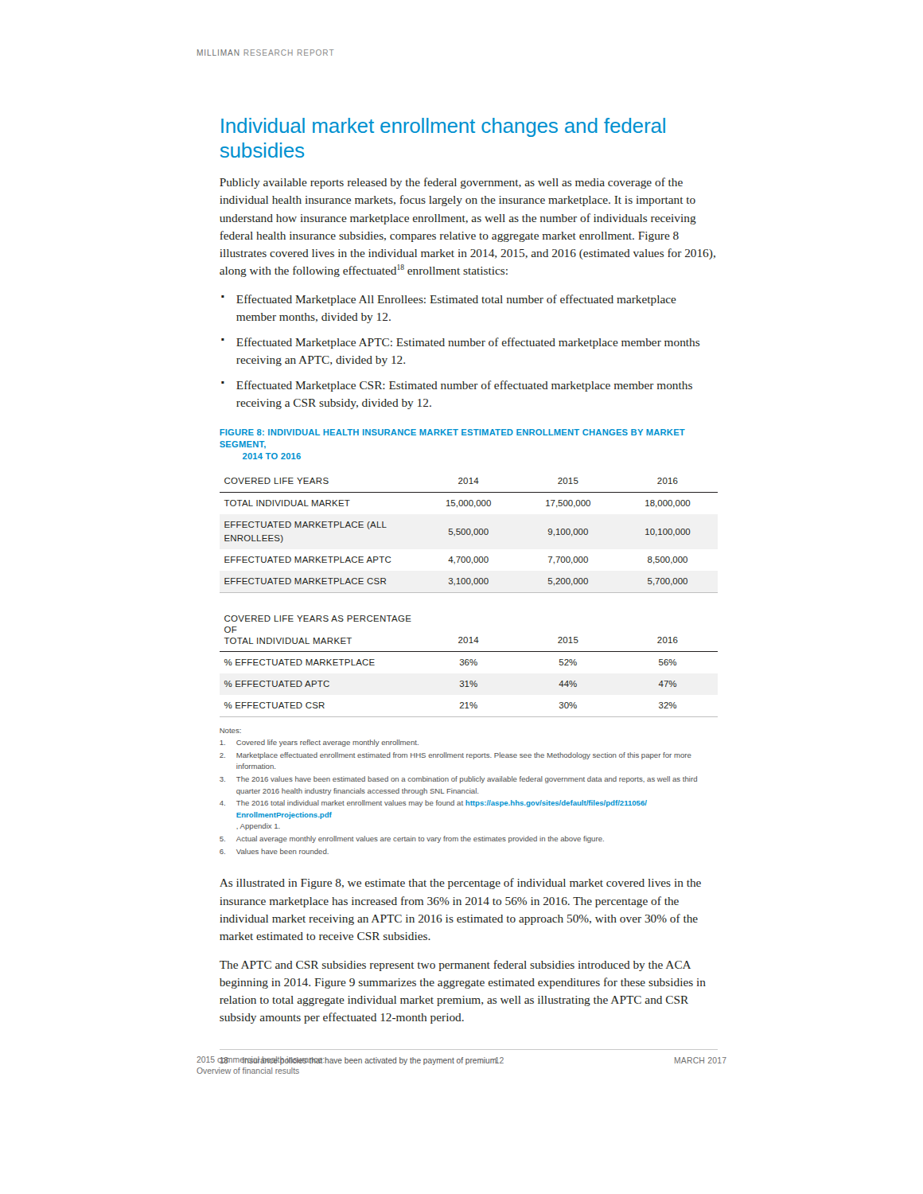MILLIMAN RESEARCH REPORT
Individual market enrollment changes and federal subsidies
Publicly available reports released by the federal government, as well as media coverage of the individual health insurance markets, focus largely on the insurance marketplace. It is important to understand how insurance marketplace enrollment, as well as the number of individuals receiving federal health insurance subsidies, compares relative to aggregate market enrollment. Figure 8 illustrates covered lives in the individual market in 2014, 2015, and 2016 (estimated values for 2016), along with the following effectuated18 enrollment statistics:
Effectuated Marketplace All Enrollees: Estimated total number of effectuated marketplace member months, divided by 12.
Effectuated Marketplace APTC: Estimated number of effectuated marketplace member months receiving an APTC, divided by 12.
Effectuated Marketplace CSR: Estimated number of effectuated marketplace member months receiving a CSR subsidy, divided by 12.
FIGURE 8: INDIVIDUAL HEALTH INSURANCE MARKET ESTIMATED ENROLLMENT CHANGES BY MARKET SEGMENT,2014 TO 2016
| COVERED LIFE YEARS | 2014 | 2015 | 2016 |
| --- | --- | --- | --- |
| TOTAL INDIVIDUAL MARKET | 15,000,000 | 17,500,000 | 18,000,000 |
| EFFECTUATED MARKETPLACE (ALL ENROLLEES) | 5,500,000 | 9,100,000 | 10,100,000 |
| EFFECTUATED MARKETPLACE APTC | 4,700,000 | 7,700,000 | 8,500,000 |
| EFFECTUATED MARKETPLACE CSR | 3,100,000 | 5,200,000 | 5,700,000 |
| COVERED LIFE YEARS AS PERCENTAGE OF TOTAL INDIVIDUAL MARKET | 2014 | 2015 | 2016 |
| --- | --- | --- | --- |
| % EFFECTUATED MARKETPLACE | 36% | 52% | 56% |
| % EFFECTUATED APTC | 31% | 44% | 47% |
| % EFFECTUATED CSR | 21% | 30% | 32% |
Notes:
Covered life years reflect average monthly enrollment.
Marketplace effectuated enrollment estimated from HHS enrollment reports. Please see the Methodology section of this paper for more information.
The 2016 values have been estimated based on a combination of publicly available federal government data and reports, as well as third quarter 2016 health industry financials accessed through SNL Financial.
The 2016 total individual market enrollment values may be found at https://aspe.hhs.gov/sites/default/files/pdf/211056/EnrollmentProjections.pdf, Appendix 1.
Actual average monthly enrollment values are certain to vary from the estimates provided in the above figure.
Values have been rounded.
As illustrated in Figure 8, we estimate that the percentage of individual market covered lives in the insurance marketplace has increased from 36% in 2014 to 56% in 2016. The percentage of the individual market receiving an APTC in 2016 is estimated to approach 50%, with over 30% of the market estimated to receive CSR subsidies.
The APTC and CSR subsidies represent two permanent federal subsidies introduced by the ACA beginning in 2014. Figure 9 summarizes the aggregate estimated expenditures for these subsidies in relation to total aggregate individual market premium, as well as illustrating the APTC and CSR subsidy amounts per effectuated 12-month period.
18 Insurance policies that have been activated by the payment of premium.
2015 commercial health insurance:
Overview of financial results
12
MARCH 2017